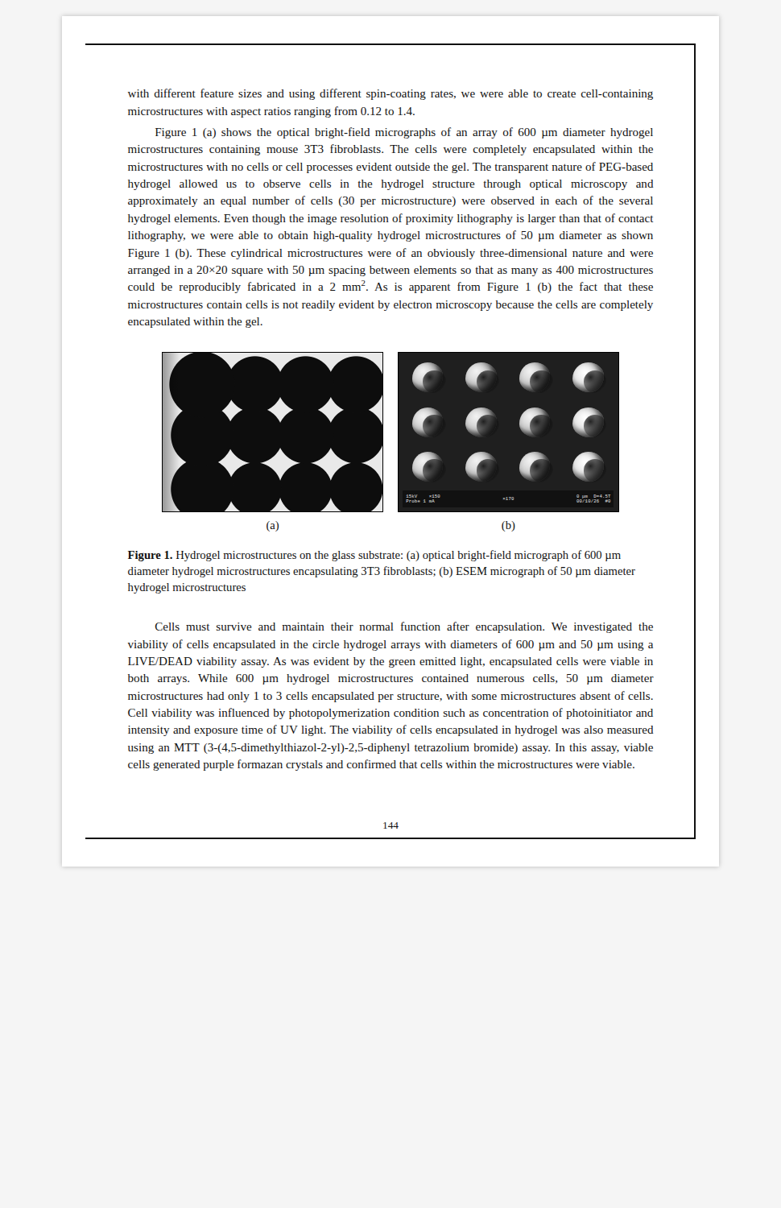with different feature sizes and using different spin-coating rates, we were able to create cell-containing microstructures with aspect ratios ranging from 0.12 to 1.4.
Figure 1 (a) shows the optical bright-field micrographs of an array of 600 µm diameter hydrogel microstructures containing mouse 3T3 fibroblasts. The cells were completely encapsulated within the microstructures with no cells or cell processes evident outside the gel. The transparent nature of PEG-based hydrogel allowed us to observe cells in the hydrogel structure through optical microscopy and approximately an equal number of cells (30 per microstructure) were observed in each of the several hydrogel elements. Even though the image resolution of proximity lithography is larger than that of contact lithography, we were able to obtain high-quality hydrogel microstructures of 50 µm diameter as shown Figure 1 (b). These cylindrical microstructures were of an obviously three-dimensional nature and were arranged in a 20×20 square with 50 µm spacing between elements so that as many as 400 microstructures could be reproducibly fabricated in a 2 mm2. As is apparent from Figure 1 (b) the fact that these microstructures contain cells is not readily evident by electron microscopy because the cells are completely encapsulated within the gel.
15kV ×150
Probe 1 mA
×170
0 μm D=4.5T
00/10/26 #0
(a) (b)
Figure 1. Hydrogel microstructures on the glass substrate: (a) optical bright-field micrograph of 600 µm diameter hydrogel microstructures encapsulating 3T3 fibroblasts; (b) ESEM micrograph of 50 µm diameter hydrogel microstructures
Cells must survive and maintain their normal function after encapsulation. We investigated the viability of cells encapsulated in the circle hydrogel arrays with diameters of 600 µm and 50 µm using a LIVE/DEAD viability assay. As was evident by the green emitted light, encapsulated cells were viable in both arrays. While 600 µm hydrogel microstructures contained numerous cells, 50 µm diameter microstructures had only 1 to 3 cells encapsulated per structure, with some microstructures absent of cells. Cell viability was influenced by photopolymerization condition such as concentration of photoinitiator and intensity and exposure time of UV light. The viability of cells encapsulated in hydrogel was also measured using an MTT (3-(4,5-dimethylthiazol-2-yl)-2,5-diphenyl tetrazolium bromide) assay. In this assay, viable cells generated purple formazan crystals and confirmed that cells within the microstructures were viable.
144